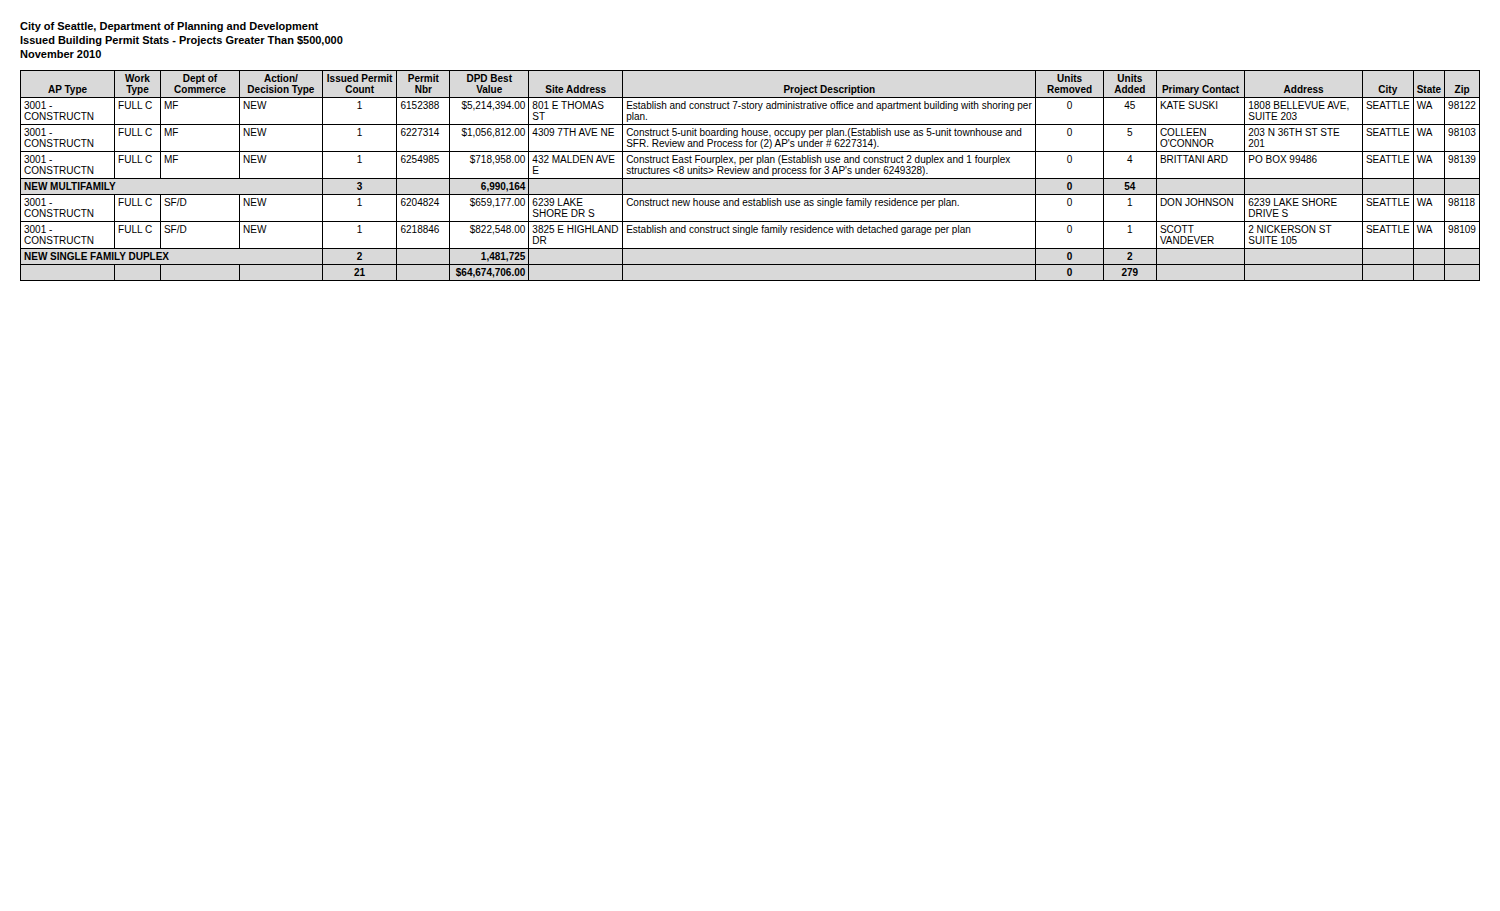City of Seattle, Department of Planning and Development
Issued Building Permit Stats - Projects Greater Than $500,000
November 2010
| AP Type | Work Type | Dept of Commerce | Action/ Decision Type | Issued Permit Count | Permit Nbr | DPD Best Value | Site Address | Project Description | Units Removed | Units Added | Primary Contact | Address | City | State | Zip |
| --- | --- | --- | --- | --- | --- | --- | --- | --- | --- | --- | --- | --- | --- | --- | --- |
| 3001 - CONSTRUCTN | FULL C | MF | NEW | 1 | 6152388 | $5,214,394.00 | 801 E THOMAS ST | Establish and construct 7-story administrative office and apartment building with shoring per plan. | 0 | 45 | KATE SUSKI | 1808 BELLEVUE AVE, SUITE 203 | SEATTLE | WA | 98122 |
| 3001 - CONSTRUCTN | FULL C | MF | NEW | 1 | 6227314 | $1,056,812.00 | 4309 7TH AVE NE | Construct 5-unit boarding house, occupy per plan.(Establish use as 5-unit townhouse and SFR. Review and Process for (2) AP's under # 6227314). | 0 | 5 | COLLEEN O'CONNOR | 203 N 36TH ST STE 201 | SEATTLE | WA | 98103 |
| 3001 - CONSTRUCTN | FULL C | MF | NEW | 1 | 6254985 | $718,958.00 | 432 MALDEN AVE E | Construct East Fourplex, per plan (Establish use and construct 2 duplex and 1 fourplex structures <8 units> Review and process for 3 AP's under 6249328). | 0 | 4 | BRITTANI ARD | PO BOX 99486 | SEATTLE | WA | 98139 |
| NEW MULTIFAMILY | 3 | | 6,990,164 | | | 0 | 54 | | | | | |
| 3001 - CONSTRUCTN | FULL C | SF/D | NEW | 1 | 6204824 | $659,177.00 | 6239 LAKE SHORE DR S | Construct new house and establish use as single family residence per plan. | 0 | 1 | DON JOHNSON | 6239 LAKE SHORE DRIVE S | SEATTLE | WA | 98118 |
| 3001 - CONSTRUCTN | FULL C | SF/D | NEW | 1 | 6218846 | $822,548.00 | 3825 E HIGHLAND DR | Establish and construct single family residence with detached garage per plan | 0 | 1 | SCOTT VANDEVER | 2 NICKERSON ST SUITE 105 | SEATTLE | WA | 98109 |
| NEW SINGLE FAMILY DUPLEX | 2 | | 1,481,725 | | | 0 | 2 | | | | | |
| | | | | 21 | | $64,674,706.00 | | | 0 | 279 | | | | | |